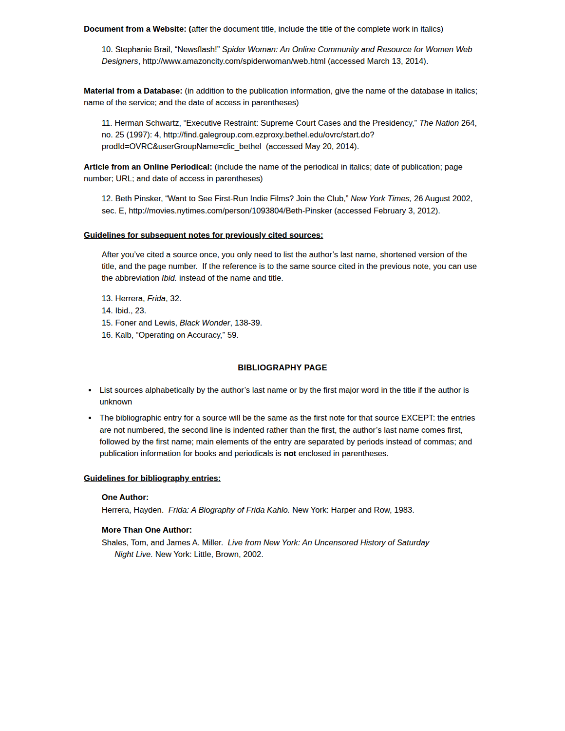Document from a Website: (after the document title, include the title of the complete work in italics)
10. Stephanie Brail, “Newsflash!” Spider Woman: An Online Community and Resource for Women Web Designers, http://www.amazoncity.com/spiderwoman/web.html (accessed March 13, 2014).
Material from a Database: (in addition to the publication information, give the name of the database in italics; name of the service; and the date of access in parentheses)
11. Herman Schwartz, “Executive Restraint: Supreme Court Cases and the Presidency,” The Nation 264, no. 25 (1997): 4, http://find.galegroup.com.ezproxy.bethel.edu/ovrc/start.do?prodId=OVRC&userGroupName=clic_bethel (accessed May 20, 2014).
Article from an Online Periodical: (include the name of the periodical in italics; date of publication; page number; URL; and date of access in parentheses)
12. Beth Pinsker, “Want to See First-Run Indie Films? Join the Club,” New York Times, 26 August 2002, sec. E, http://movies.nytimes.com/person/1093804/Beth-Pinsker (accessed February 3, 2012).
Guidelines for subsequent notes for previously cited sources:
After you’ve cited a source once, you only need to list the author’s last name, shortened version of the title, and the page number. If the reference is to the same source cited in the previous note, you can use the abbreviation Ibid. instead of the name and title.
13. Herrera, Frida, 32.
14. Ibid., 23.
15. Foner and Lewis, Black Wonder, 138-39.
16. Kalb, “Operating on Accuracy,” 59.
BIBLIOGRAPHY PAGE
List sources alphabetically by the author’s last name or by the first major word in the title if the author is unknown
The bibliographic entry for a source will be the same as the first note for that source EXCEPT: the entries are not numbered, the second line is indented rather than the first, the author’s last name comes first, followed by the first name; main elements of the entry are separated by periods instead of commas; and publication information for books and periodicals is not enclosed in parentheses.
Guidelines for bibliography entries:
One Author:
Herrera, Hayden. Frida: A Biography of Frida Kahlo. New York: Harper and Row, 1983.
More Than One Author:
Shales, Tom, and James A. Miller. Live from New York: An Uncensored History of Saturday
Night Live. New York: Little, Brown, 2002.